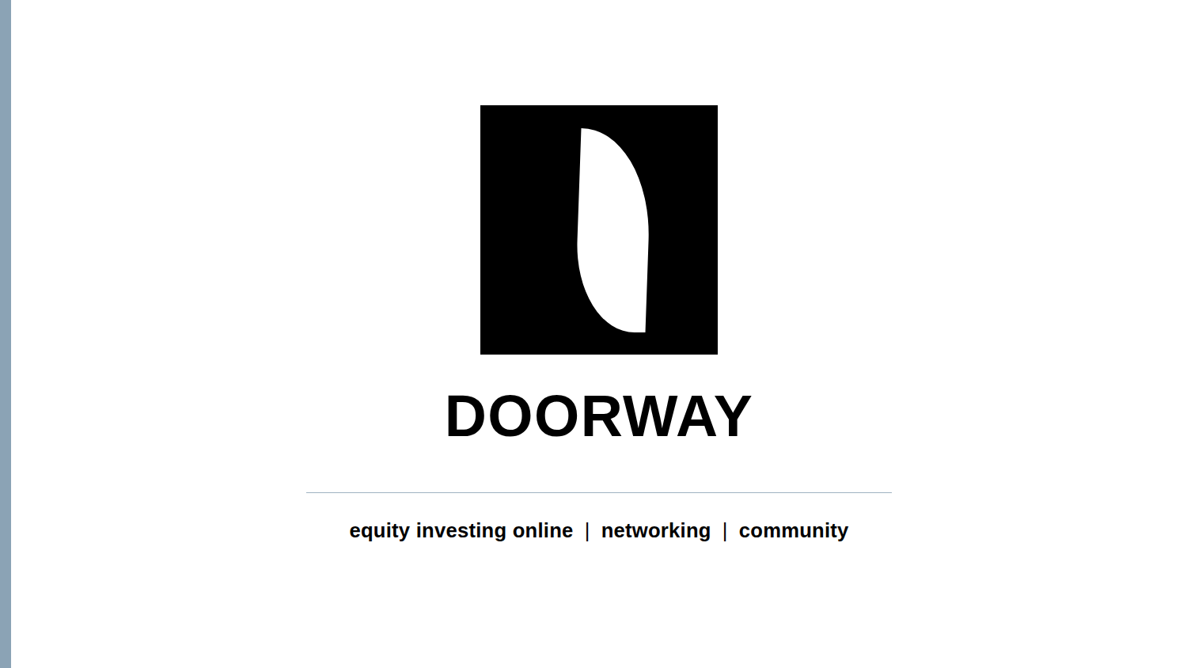Doorway
equity investing online|networking|community